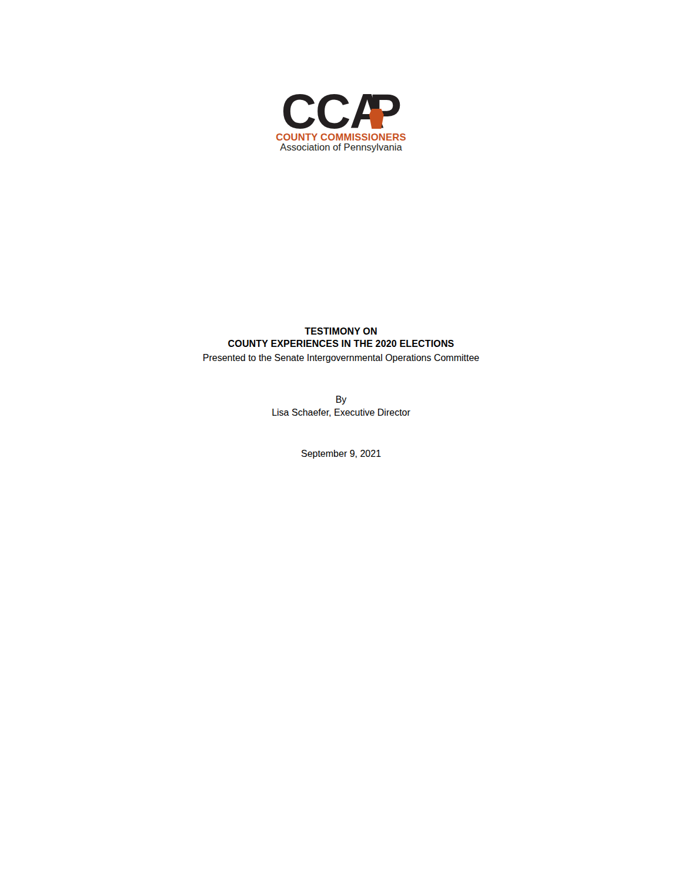CCA P
COUNTY COMMISSIONERS
Association of Pennsylvania
TESTIMONY ON
COUNTY EXPERIENCES IN THE 2020 ELECTIONS
Presented to the Senate Intergovernmental Operations Committee
By
Lisa Schaefer, Executive Director
September 9, 2021